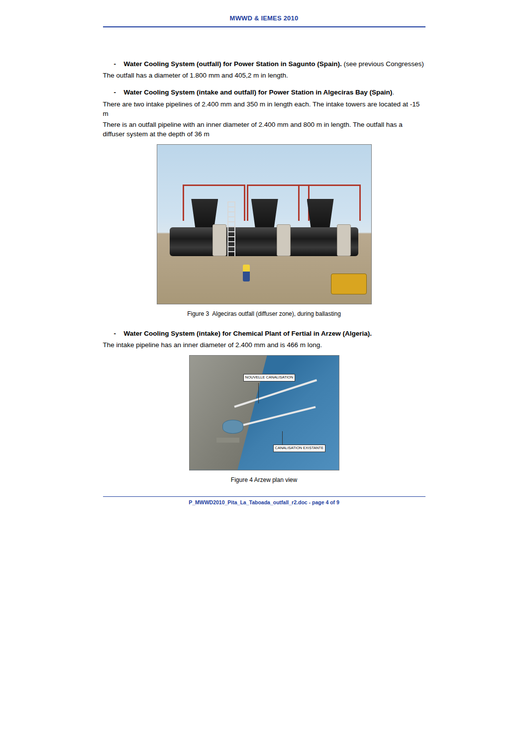MWWD & IEMES 2010
Water Cooling System (outfall) for Power Station in Sagunto (Spain). (see previous Congresses)
The outfall has a diameter of 1.800 mm and 405,2 m in length.
Water Cooling System (intake and outfall) for Power Station in Algeciras Bay (Spain).
There are two intake pipelines of 2.400 mm and 350 m in length each. The intake towers are located at -15 m
There is an outfall pipeline with an inner diameter of 2.400 mm and 800 m in length. The outfall has a diffuser system at the depth of 36 m
Figure 3 Algeciras outfall (diffuser zone), during ballasting
Water Cooling System (intake) for Chemical Plant of Fertial in Arzew (Algeria).
The intake pipeline has an inner diameter of 2.400 mm and is 466 m long.
NOUVELLE CANALISATION
CANALISATION EXISTANTE
Figure 4 Arzew plan view
P_MWWD2010_Pita_La_Taboada_outfall_r2.doc - page 4 of 9